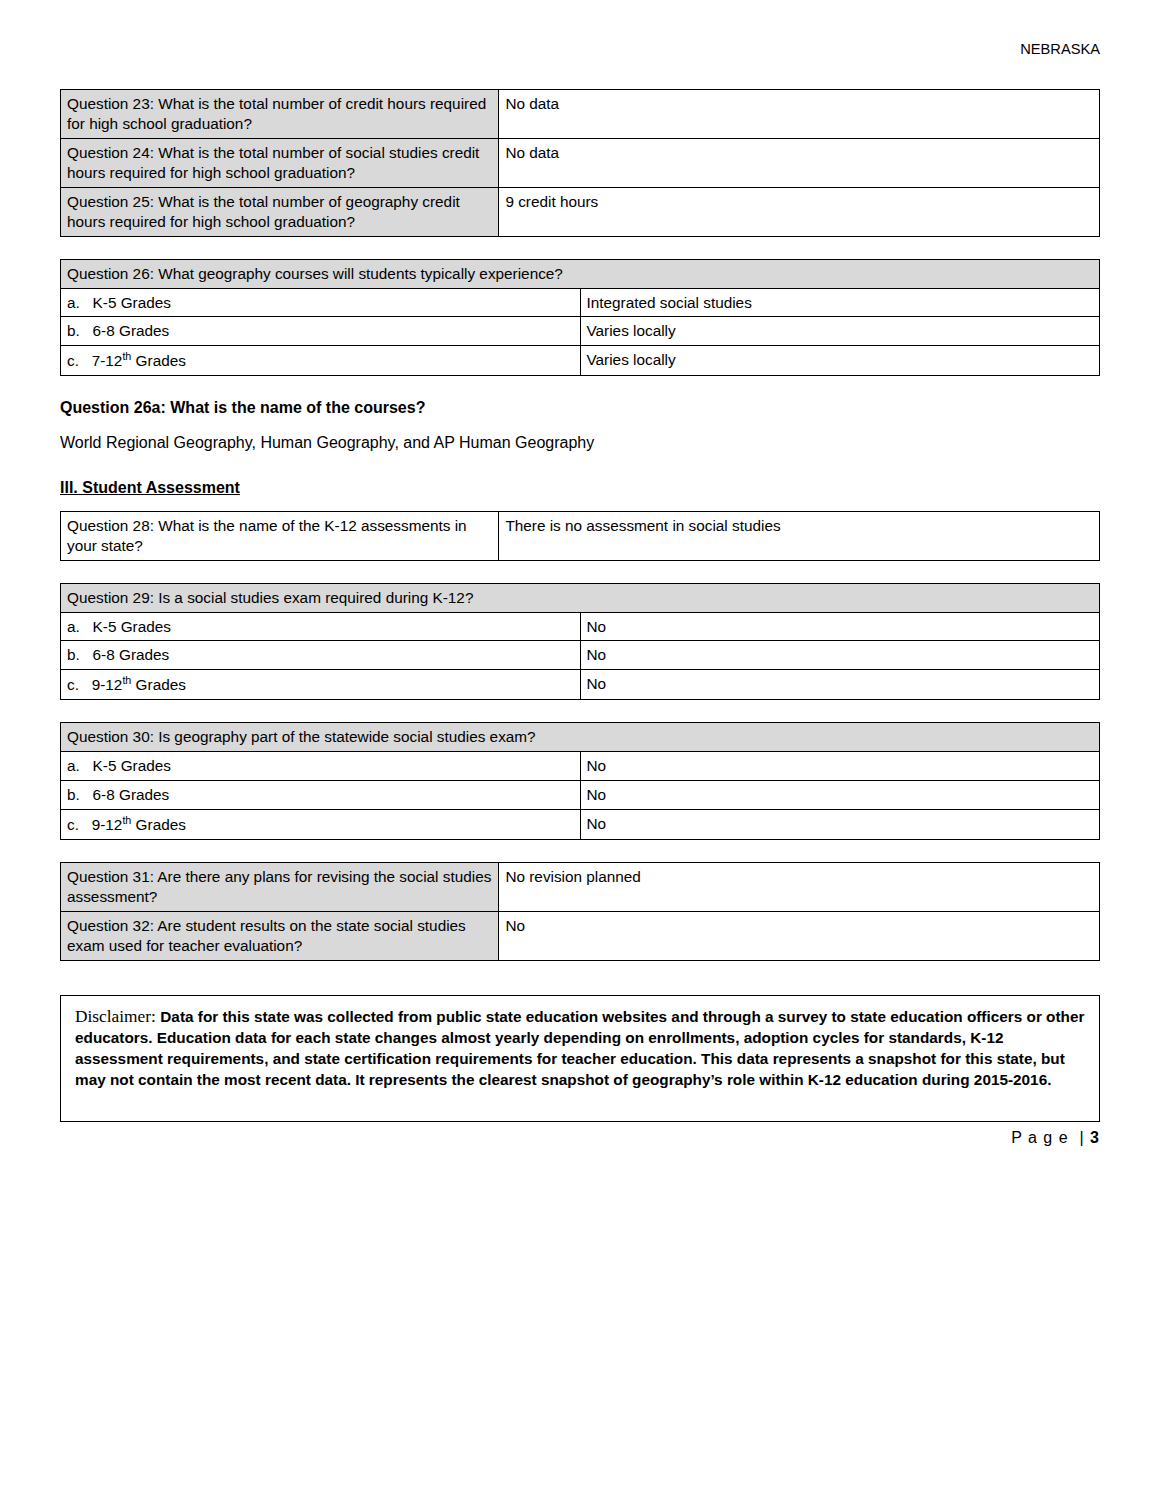NEBRASKA
| Question 23: What is the total number of credit hours required for high school graduation? | No data |
| Question 24: What is the total number of social studies credit hours required for high school graduation? | No data |
| Question 25: What is the total number of geography credit hours required for high school graduation? | 9 credit hours |
| Question 26: What geography courses will students typically experience? |
| a. K-5 Grades | Integrated social studies |
| b. 6-8 Grades | Varies locally |
| c. 7-12 th Grades | Varies locally |
Question 26a: What is the name of the courses?
World Regional Geography, Human Geography, and AP Human Geography
III. Student Assessment
| Question 28: What is the name of the K-12 assessments in your state? | There is no assessment in social studies |
| Question 29: Is a social studies exam required during K-12? |
| a. K-5 Grades | No |
| b. 6-8 Grades | No |
| c. 9-12 th Grades | No |
| Question 30: Is geography part of the statewide social studies exam? |
| a. K-5 Grades | No |
| b. 6-8 Grades | No |
| c. 9-12 th Grades | No |
| Question 31: Are there any plans for revising the social studies assessment? | No revision planned |
| Question 32: Are student results on the state social studies exam used for teacher evaluation? | No |
Disclaimer: Data for this state was collected from public state education websites and through a survey to state education officers or other educators. Education data for each state changes almost yearly depending on enrollments, adoption cycles for standards, K-12 assessment requirements, and state certification requirements for teacher education. This data represents a snapshot for this state, but may not contain the most recent data. It represents the clearest snapshot of geography’s role within K-12 education during 2015-2016.
P a g e | 3